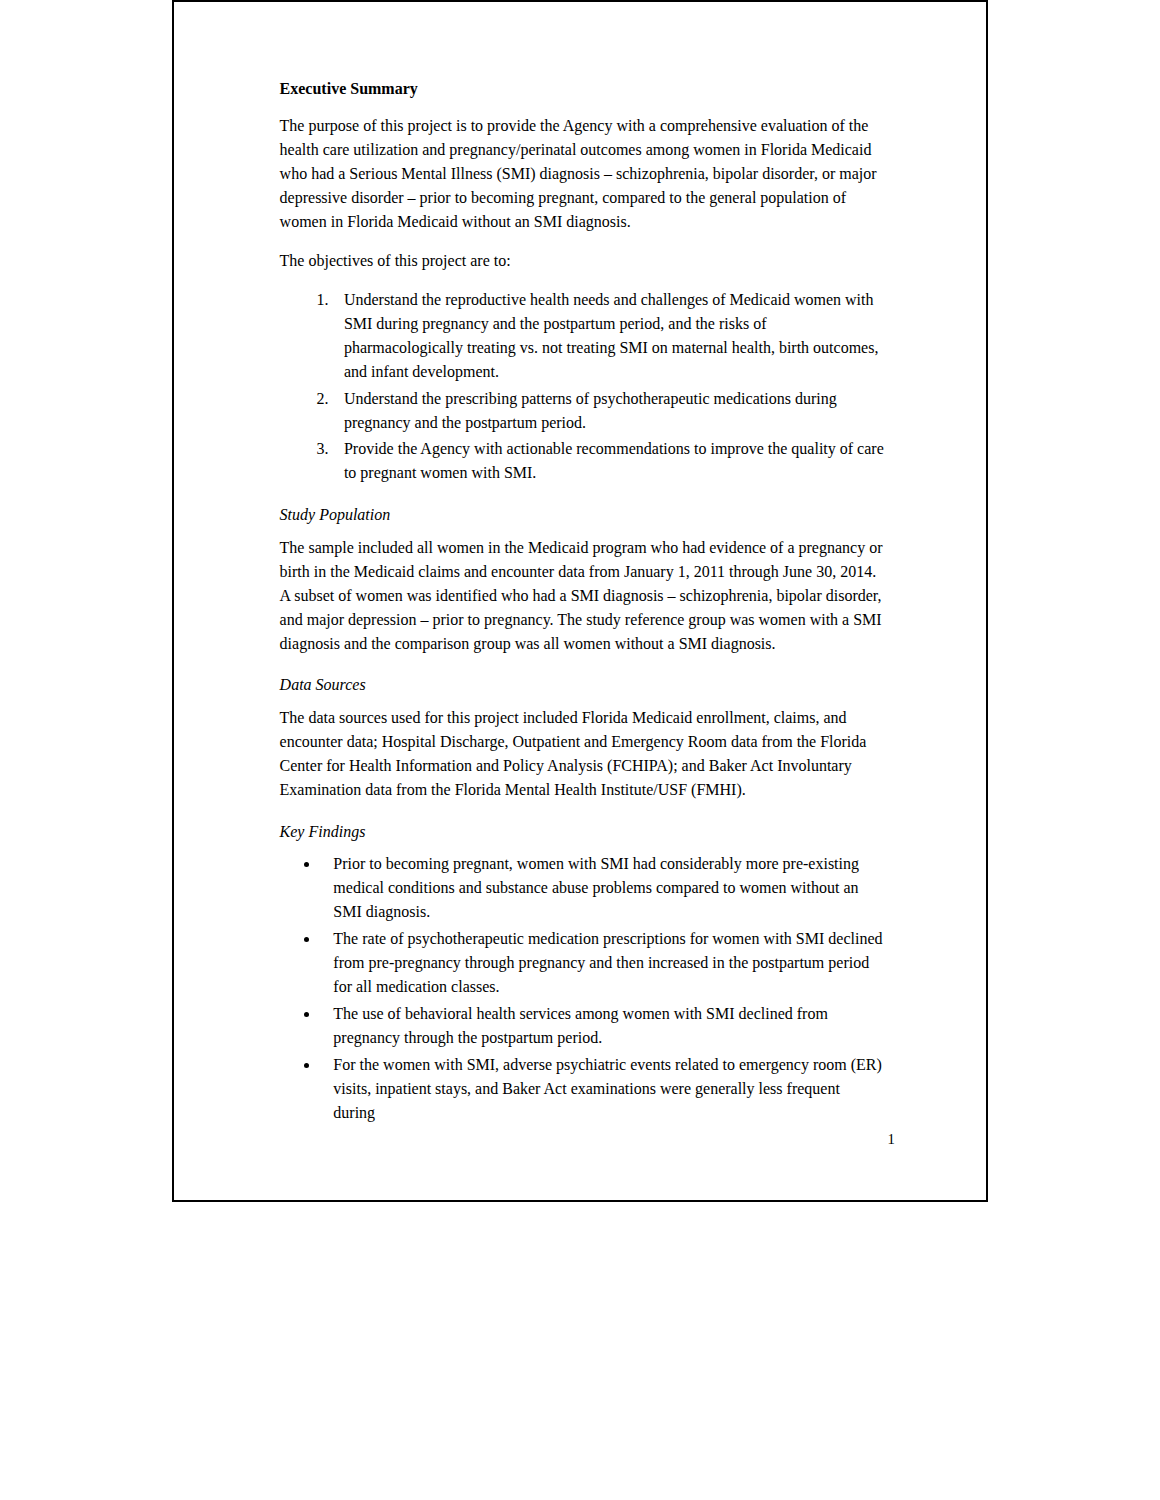Executive Summary
The purpose of this project is to provide the Agency with a comprehensive evaluation of the health care utilization and pregnancy/perinatal outcomes among women in Florida Medicaid who had a Serious Mental Illness (SMI) diagnosis – schizophrenia, bipolar disorder, or major depressive disorder – prior to becoming pregnant, compared to the general population of women in Florida Medicaid without an SMI diagnosis.
The objectives of this project are to:
Understand the reproductive health needs and challenges of Medicaid women with SMI during pregnancy and the postpartum period, and the risks of pharmacologically treating vs. not treating SMI on maternal health, birth outcomes, and infant development.
Understand the prescribing patterns of psychotherapeutic medications during pregnancy and the postpartum period.
Provide the Agency with actionable recommendations to improve the quality of care to pregnant women with SMI.
Study Population
The sample included all women in the Medicaid program who had evidence of a pregnancy or birth in the Medicaid claims and encounter data from January 1, 2011 through June 30, 2014. A subset of women was identified who had a SMI diagnosis – schizophrenia, bipolar disorder, and major depression – prior to pregnancy. The study reference group was women with a SMI diagnosis and the comparison group was all women without a SMI diagnosis.
Data Sources
The data sources used for this project included Florida Medicaid enrollment, claims, and encounter data; Hospital Discharge, Outpatient and Emergency Room data from the Florida Center for Health Information and Policy Analysis (FCHIPA); and Baker Act Involuntary Examination data from the Florida Mental Health Institute/USF (FMHI).
Key Findings
Prior to becoming pregnant, women with SMI had considerably more pre-existing medical conditions and substance abuse problems compared to women without an SMI diagnosis.
The rate of psychotherapeutic medication prescriptions for women with SMI declined from pre-pregnancy through pregnancy and then increased in the postpartum period for all medication classes.
The use of behavioral health services among women with SMI declined from pregnancy through the postpartum period.
For the women with SMI, adverse psychiatric events related to emergency room (ER) visits, inpatient stays, and Baker Act examinations were generally less frequent during
1